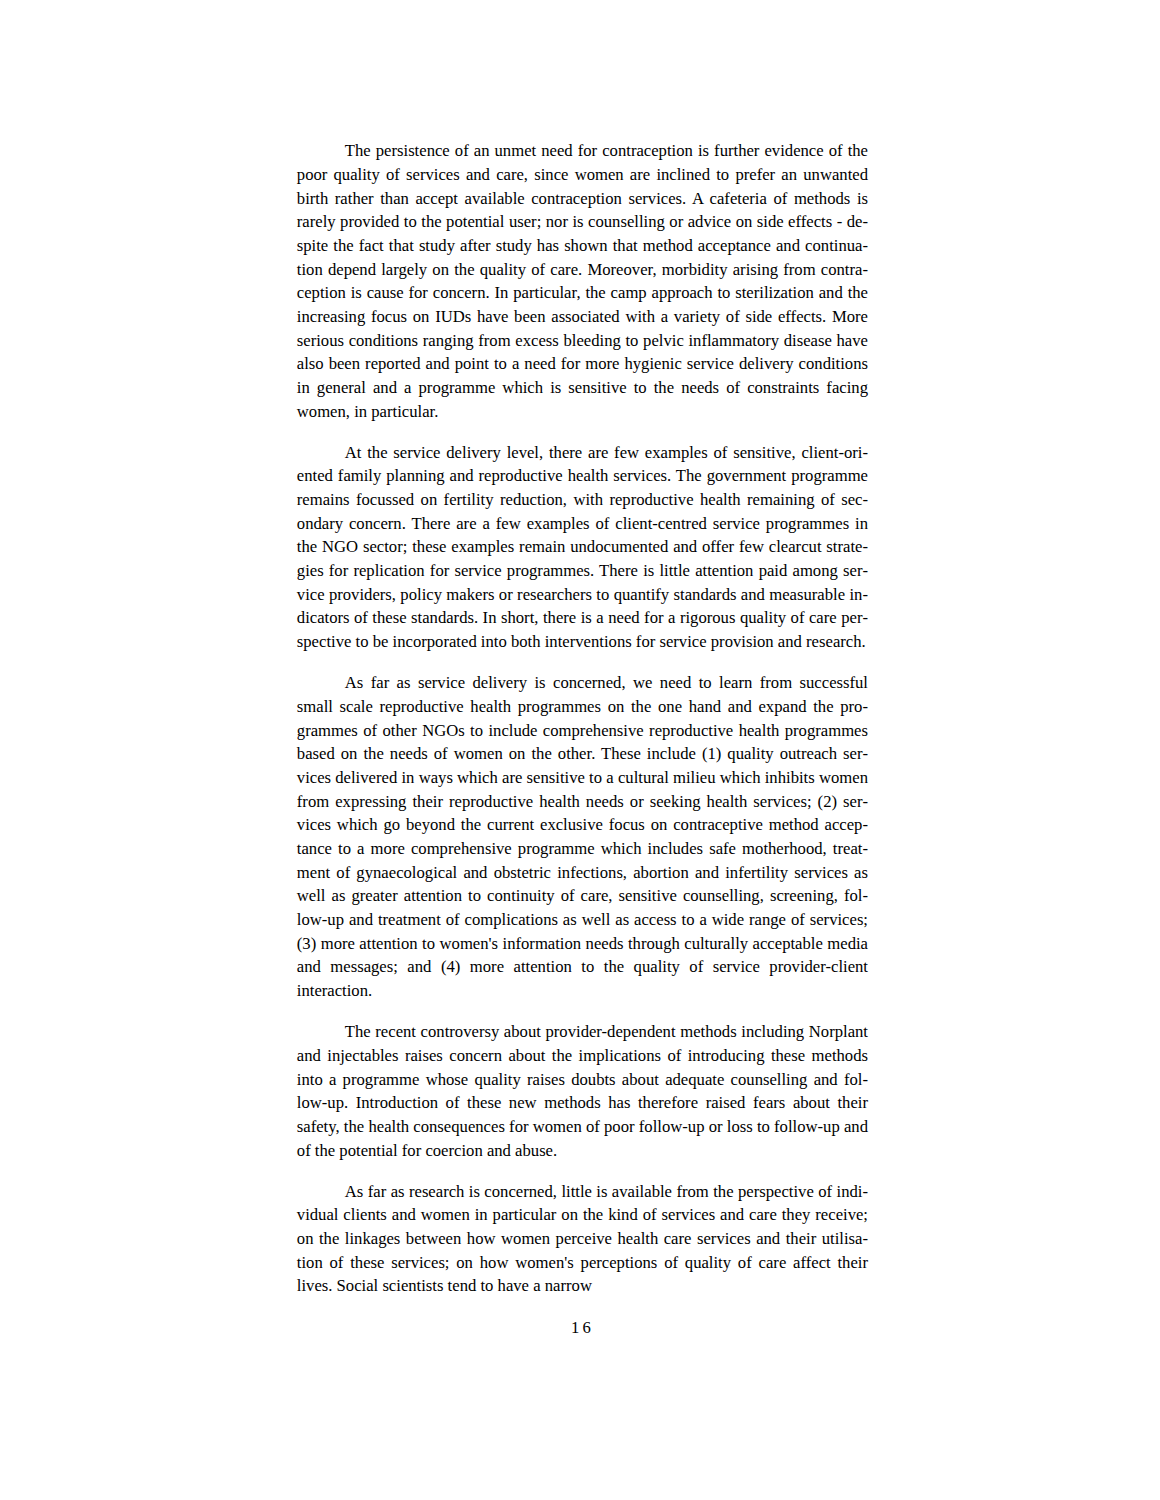The persistence of an unmet need for contraception is further evidence of the poor quality of services and care, since women are inclined to prefer an unwanted birth rather than accept available contraception services. A cafeteria of methods is rarely provided to the potential user; nor is counselling or advice on side effects - despite the fact that study after study has shown that method acceptance and continuation depend largely on the quality of care. Moreover, morbidity arising from contraception is cause for concern. In particular, the camp approach to sterilization and the increasing focus on IUDs have been associated with a variety of side effects. More serious conditions ranging from excess bleeding to pelvic inflammatory disease have also been reported and point to a need for more hygienic service delivery conditions in general and a programme which is sensitive to the needs of constraints facing women, in particular.
At the service delivery level, there are few examples of sensitive, client-oriented family planning and reproductive health services. The government programme remains focussed on fertility reduction, with reproductive health remaining of secondary concern. There are a few examples of client-centred service programmes in the NGO sector; these examples remain undocumented and offer few clearcut strategies for replication for service programmes. There is little attention paid among service providers, policy makers or researchers to quantify standards and measurable indicators of these standards. In short, there is a need for a rigorous quality of care perspective to be incorporated into both interventions for service provision and research.
As far as service delivery is concerned, we need to learn from successful small scale reproductive health programmes on the one hand and expand the programmes of other NGOs to include comprehensive reproductive health programmes based on the needs of women on the other. These include (1) quality outreach services delivered in ways which are sensitive to a cultural milieu which inhibits women from expressing their reproductive health needs or seeking health services; (2) services which go beyond the current exclusive focus on contraceptive method acceptance to a more comprehensive programme which includes safe motherhood, treatment of gynaecological and obstetric infections, abortion and infertility services as well as greater attention to continuity of care, sensitive counselling, screening, follow-up and treatment of complications as well as access to a wide range of services; (3) more attention to women's information needs through culturally acceptable media and messages; and (4) more attention to the quality of service provider-client interaction.
The recent controversy about provider-dependent methods including Norplant and injectables raises concern about the implications of introducing these methods into a programme whose quality raises doubts about adequate counselling and follow-up. Introduction of these new methods has therefore raised fears about their safety, the health consequences for women of poor follow-up or loss to follow-up and of the potential for coercion and abuse.
As far as research is concerned, little is available from the perspective of individual clients and women in particular on the kind of services and care they receive; on the linkages between how women perceive health care services and their utilisation of these services; on how women's perceptions of quality of care affect their lives. Social scientists tend to have a narrow
16